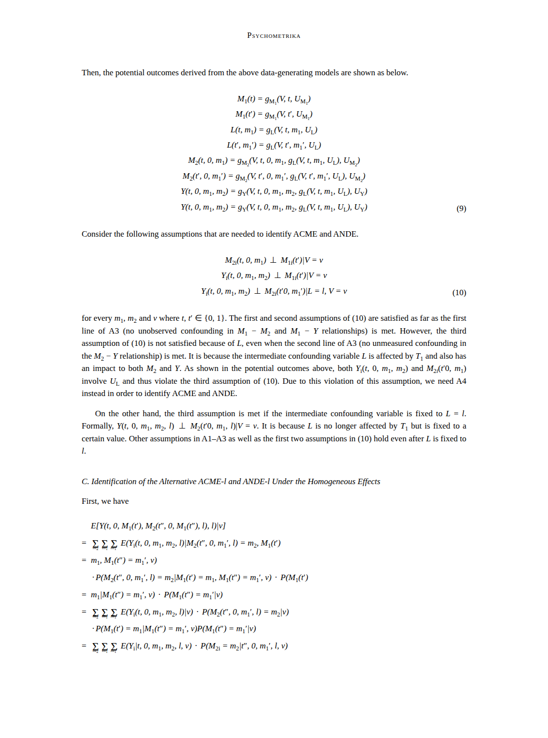Psychometrika
Then, the potential outcomes derived from the above data-generating models are shown as below.
M1(t) = gM1(V, t, UM1) M1(t′) = gM1(V, t′, UM1) L(t, m1) = gL(V, t, m1, UL) L(t′, m1′) = gL(V, t′, m1′, UL) M2(t, 0, m1) = gM2(V, t, 0, m1, gL(V, t, m1, UL), UM2) M2(t′, 0, m1′) = gM2(V, t′, 0, m1′, gL(V, t′, m1′, UL), UM2) Y(t, 0, m1, m2) = gY(V, t, 0, m1, m2, gL(V, t, m1, UL), UY) Y(t, 0, m1, m2) = gY(V, t, 0, m1, m2, gL(V, t, m1, UL), UY)
(9)
Consider the following assumptions that are needed to identify ACME and ANDE.
M2i(t, 0, m1) ⊥ M1i(t′)|V = v Yi(t, 0, m1, m2) ⊥ M1i(t′)|V = v Yi(t, 0, m1, m2) ⊥ M2i(t′0, m1′)|L = l, V = v
(10)
for every m1, m2 and v where t, t′ ∈ {0, 1}. The first and second assumptions of (10) are satisfied as far as the first line of A3 (no unobserved confounding in M1 − M2 and M1 − Y relationships) is met. However, the third assumption of (10) is not satisfied because of L, even when the second line of A3 (no unmeasured confounding in the M2 − Y relationship) is met. It is because the intermediate confounding variable L is affected by T1 and also has an impact to both M2 and Y. As shown in the potential outcomes above, both Yi(t, 0, m1, m2) and M2i(t′0, m1) involve UL and thus violate the third assumption of (10). Due to this violation of this assumption, we need A4 instead in order to identify ACME and ANDE.
On the other hand, the third assumption is met if the intermediate confounding variable is fixed to L = l. Formally, Y(t, 0, m1, m2, l) ⊥ M2(t′0, m1, l)|V = v. It is because L is no longer affected by T1 but is fixed to a certain value. Other assumptions in A1–A3 as well as the first two assumptions in (10) hold even after L is fixed to l.
C. Identification of the Alternative ACME-l and ANDE-l Under the Homogeneous Effects
First, we have
E[Y(t, 0, M1(t′), M2(t″, 0, M1(t″), l), l)|v] =Σm2 Σm1 Σm1′ E(Yi(t, 0, m1, m2, l)|M2(t″, 0, m1′, l) = m2, M1(t′) =m1, M1(t″) = m1′, v) ·P(M2(t″, 0, m1′, l) = m2|M1(t′) = m1, M1(t″) = m1′, v) · P(M1(t′) =m1|M1(t″) = m1′, v) · P(M1(t″) = m1′|v) =Σm2 Σm1 Σm1′ E(Yi(t, 0, m1, m2, l)|v) · P(M2(t″, 0, m1′, l) = m2|v) ·P(M1(t′) = m1|M1(t″) = m1′, v)P(M1(t″) = m1′|v) =Σm2 Σm1 Σm1′ E(Yi|t, 0, m1, m2, l, v) · P(M2i = m2|t″, 0, m1′, l, v)